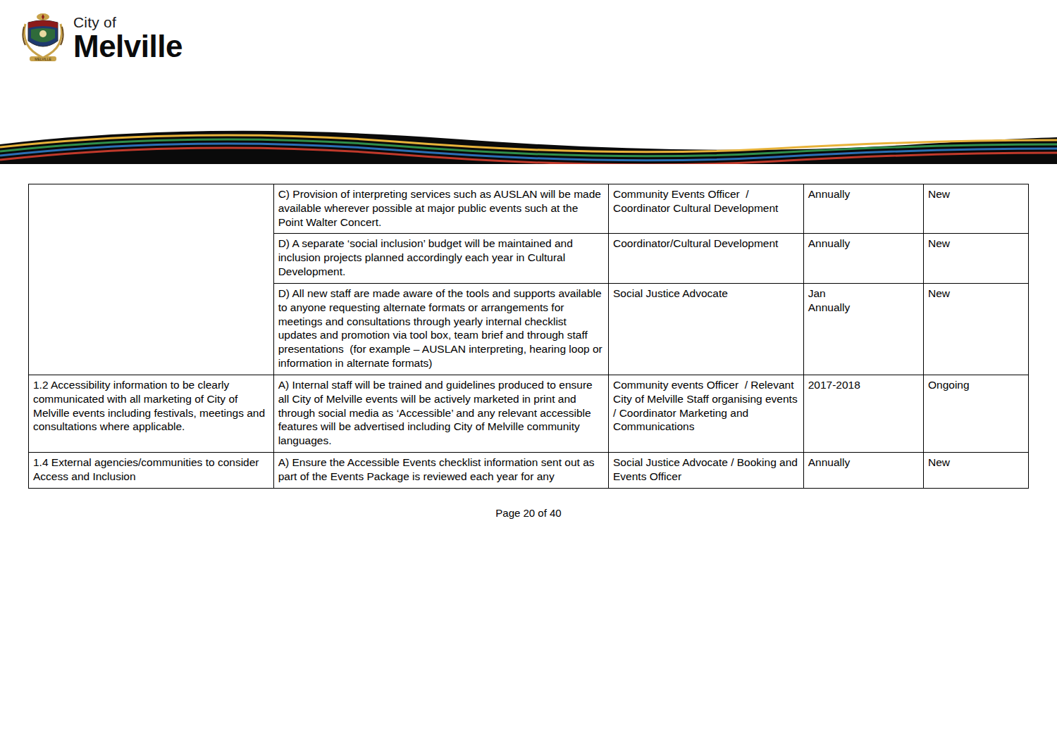MELVILLE
City of
Melville
| | C) Provision of interpreting services such as AUSLAN will be made available wherever possible at major public events such at the Point Walter Concert. | Community Events Officer / Coordinator Cultural Development | Annually | New |
| D) A separate ‘social inclusion’ budget will be maintained and inclusion projects planned accordingly each year in Cultural Development. | Coordinator/Cultural Development | Annually | New |
| D) All new staff are made aware of the tools and supports available to anyone requesting alternate formats or arrangements for meetings and consultations through yearly internal checklist updates and promotion via tool box, team brief and through staff presentations (for example – AUSLAN interpreting, hearing loop or information in alternate formats) | Social Justice Advocate | Jan Annually | New |
| 1.2 Accessibility information to be clearly communicated with all marketing of City of Melville events including festivals, meetings and consultations where applicable. | A) Internal staff will be trained and guidelines produced to ensure all City of Melville events will be actively marketed in print and through social media as ‘Accessible’ and any relevant accessible features will be advertised including City of Melville community languages. | Community events Officer / Relevant City of Melville Staff organising events / Coordinator Marketing and Communications | 2017-2018 | Ongoing |
| 1.4 External agencies/communities to consider Access and Inclusion | A) Ensure the Accessible Events checklist information sent out as part of the Events Package is reviewed each year for any | Social Justice Advocate / Booking and Events Officer | Annually | New |
Page 20 of 40